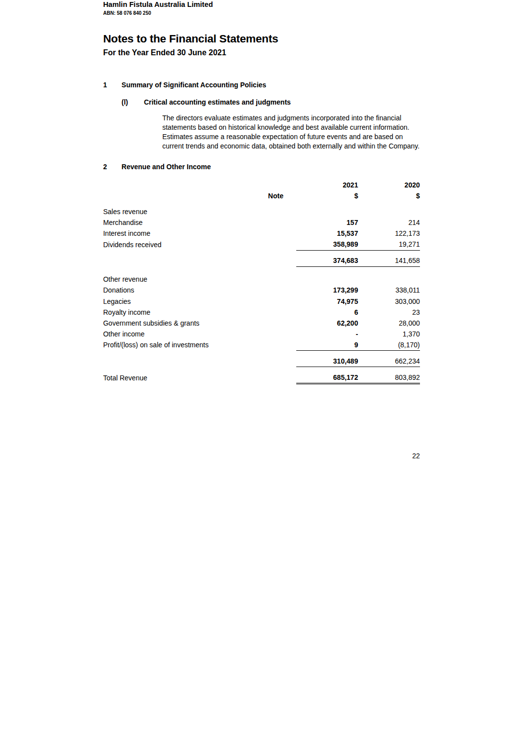Hamlin Fistula Australia Limited
ABN: 58 076 840 250
Notes to the Financial Statements
For the Year Ended 30 June 2021
1 Summary of Significant Accounting Policies
(l) Critical accounting estimates and judgments
The directors evaluate estimates and judgments incorporated into the financial statements based on historical knowledge and best available current information. Estimates assume a reasonable expectation of future events and are based on current trends and economic data, obtained both externally and within the Company.
2 Revenue and Other Income
| | | 2021 | 2020 |
| | Note | $ | $ |
| Sales revenue | | | |
| Merchandise | | 157 | 214 |
| Interest income | | 15,537 | 122,173 |
| Dividends received | | 358,989 | 19,271 |
| | | 374,683 | 141,658 |
| Other revenue | | | |
| Donations | | 173,299 | 338,011 |
| Legacies | | 74,975 | 303,000 |
| Royalty income | | 6 | 23 |
| Government subsidies & grants | | 62,200 | 28,000 |
| Other income | | - | 1,370 |
| Profit/(loss) on sale of investments | | 9 | (8,170) |
| | | 310,489 | 662,234 |
| Total Revenue | | 685,172 | 803,892 |
22